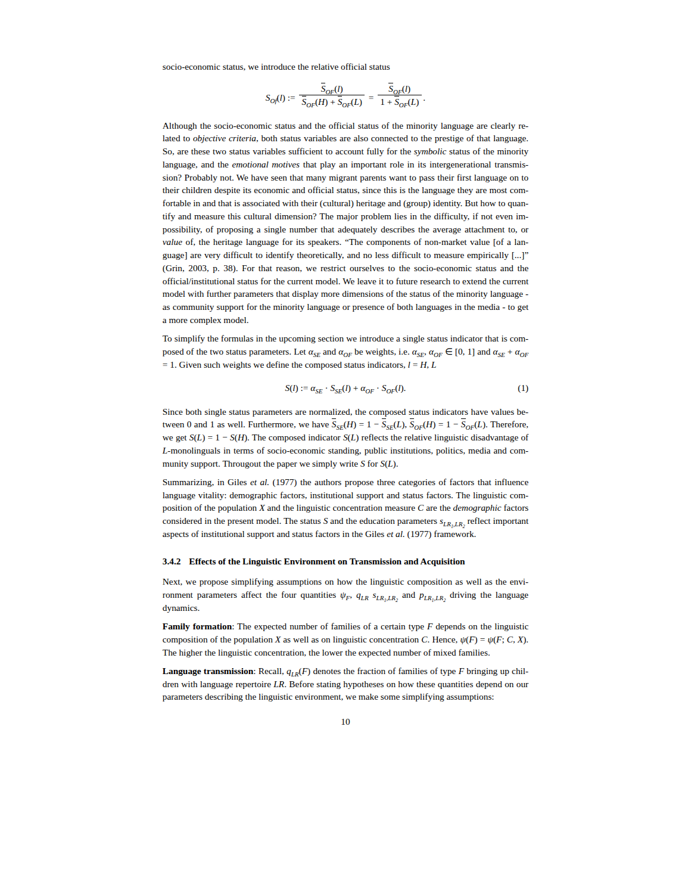socio-economic status, we introduce the relative official status
SOf(l) := SOF(l) SOF(H) + SOF(L) = SOF(l) 1 + SOF(L) .
Although the socio-economic status and the official status of the minority language are clearly related to objective criteria, both status variables are also connected to the prestige of that language. So, are these two status variables sufficient to account fully for the symbolic status of the minority language, and the emotional motives that play an important role in its intergenerational transmission? Probably not. We have seen that many migrant parents want to pass their first language on to their children despite its economic and official status, since this is the language they are most comfortable in and that is associated with their (cultural) heritage and (group) identity. But how to quantify and measure this cultural dimension? The major problem lies in the difficulty, if not even impossibility, of proposing a single number that adequately describes the average attachment to, or value of, the heritage language for its speakers. “The components of non-market value [of a language] are very difficult to identify theoretically, and no less difficult to measure empirically [...]” (Grin, 2003, p. 38). For that reason, we restrict ourselves to the socio-economic status and the official/institutional status for the current model. We leave it to future research to extend the current model with further parameters that display more dimensions of the status of the minority language - as community support for the minority language or presence of both languages in the media - to get a more complex model.
To simplify the formulas in the upcoming section we introduce a single status indicator that is composed of the two status parameters. Let αSE and αOF be weights, i.e. αSE, αOF ∈ [0, 1] and αSE + αOF = 1. Given such weights we define the composed status indicators, l = H, L
S(l) := αSE · SSE(l) + αOF · SOF(l). (1)
Since both single status parameters are normalized, the composed status indicators have values between 0 and 1 as well. Furthermore, we have SSE(H) = 1 − SSE(L), SOF(H) = 1 − SOF(L). Therefore, we get S(L) = 1 − S(H). The composed indicator S(L) reflects the relative linguistic disadvantage of L-monolinguals in terms of socio-economic standing, public institutions, politics, media and community support. Througout the paper we simply write S for S(L).
Summarizing, in Giles et al. (1977) the authors propose three categories of factors that influence language vitality: demographic factors, institutional support and status factors. The linguistic composition of the population X and the linguistic concentration measure C are the demographic factors considered in the present model. The status S and the education parameters sLR1,LR2 reflect important aspects of institutional support and status factors in the Giles et al. (1977) framework.
3.4.2 Effects of the Linguistic Environment on Transmission and Acquisition
Next, we propose simplifying assumptions on how the linguistic composition as well as the environment parameters affect the four quantities ψF, qLR sLR1,LR2 and pLR1,LR2 driving the language dynamics.
Family formation: The expected number of families of a certain type F depends on the linguistic composition of the population X as well as on linguistic concentration C. Hence, ψ(F) = ψ(F; C, X). The higher the linguistic concentration, the lower the expected number of mixed families.
Language transmission: Recall, qLR(F) denotes the fraction of families of type F bringing up children with language repertoire LR. Before stating hypotheses on how these quantities depend on our parameters describing the linguistic environment, we make some simplifying assumptions:
10